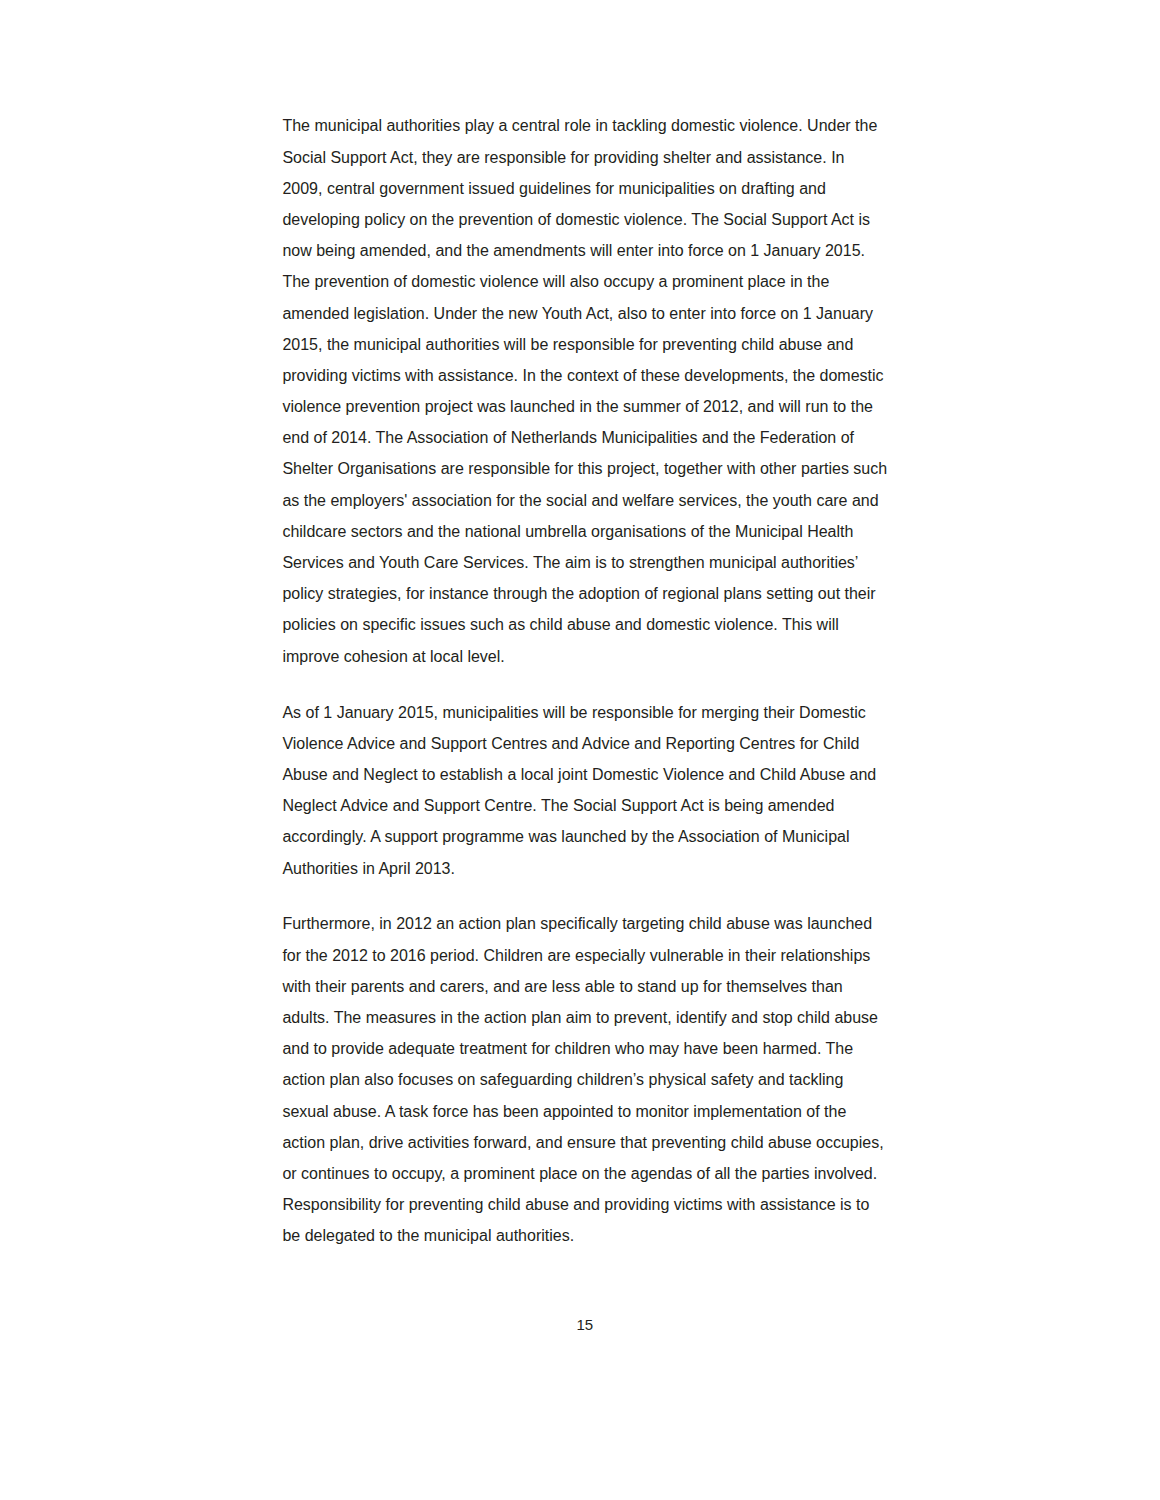The municipal authorities play a central role in tackling domestic violence. Under the Social Support Act, they are responsible for providing shelter and assistance. In 2009, central government issued guidelines for municipalities on drafting and developing policy on the prevention of domestic violence. The Social Support Act is now being amended, and the amendments will enter into force on 1 January 2015. The prevention of domestic violence will also occupy a prominent place in the amended legislation. Under the new Youth Act, also to enter into force on 1 January 2015, the municipal authorities will be responsible for preventing child abuse and providing victims with assistance. In the context of these developments, the domestic violence prevention project was launched in the summer of 2012, and will run to the end of 2014. The Association of Netherlands Municipalities and the Federation of Shelter Organisations are responsible for this project, together with other parties such as the employers' association for the social and welfare services, the youth care and childcare sectors and the national umbrella organisations of the Municipal Health Services and Youth Care Services. The aim is to strengthen municipal authorities’ policy strategies, for instance through the adoption of regional plans setting out their policies on specific issues such as child abuse and domestic violence. This will improve cohesion at local level.
As of 1 January 2015, municipalities will be responsible for merging their Domestic Violence Advice and Support Centres and Advice and Reporting Centres for Child Abuse and Neglect to establish a local joint Domestic Violence and Child Abuse and Neglect Advice and Support Centre. The Social Support Act is being amended accordingly. A support programme was launched by the Association of Municipal Authorities in April 2013.
Furthermore, in 2012 an action plan specifically targeting child abuse was launched for the 2012 to 2016 period. Children are especially vulnerable in their relationships with their parents and carers, and are less able to stand up for themselves than adults. The measures in the action plan aim to prevent, identify and stop child abuse and to provide adequate treatment for children who may have been harmed. The action plan also focuses on safeguarding children’s physical safety and tackling sexual abuse. A task force has been appointed to monitor implementation of the action plan, drive activities forward, and ensure that preventing child abuse occupies, or continues to occupy, a prominent place on the agendas of all the parties involved. Responsibility for preventing child abuse and providing victims with assistance is to be delegated to the municipal authorities.
15